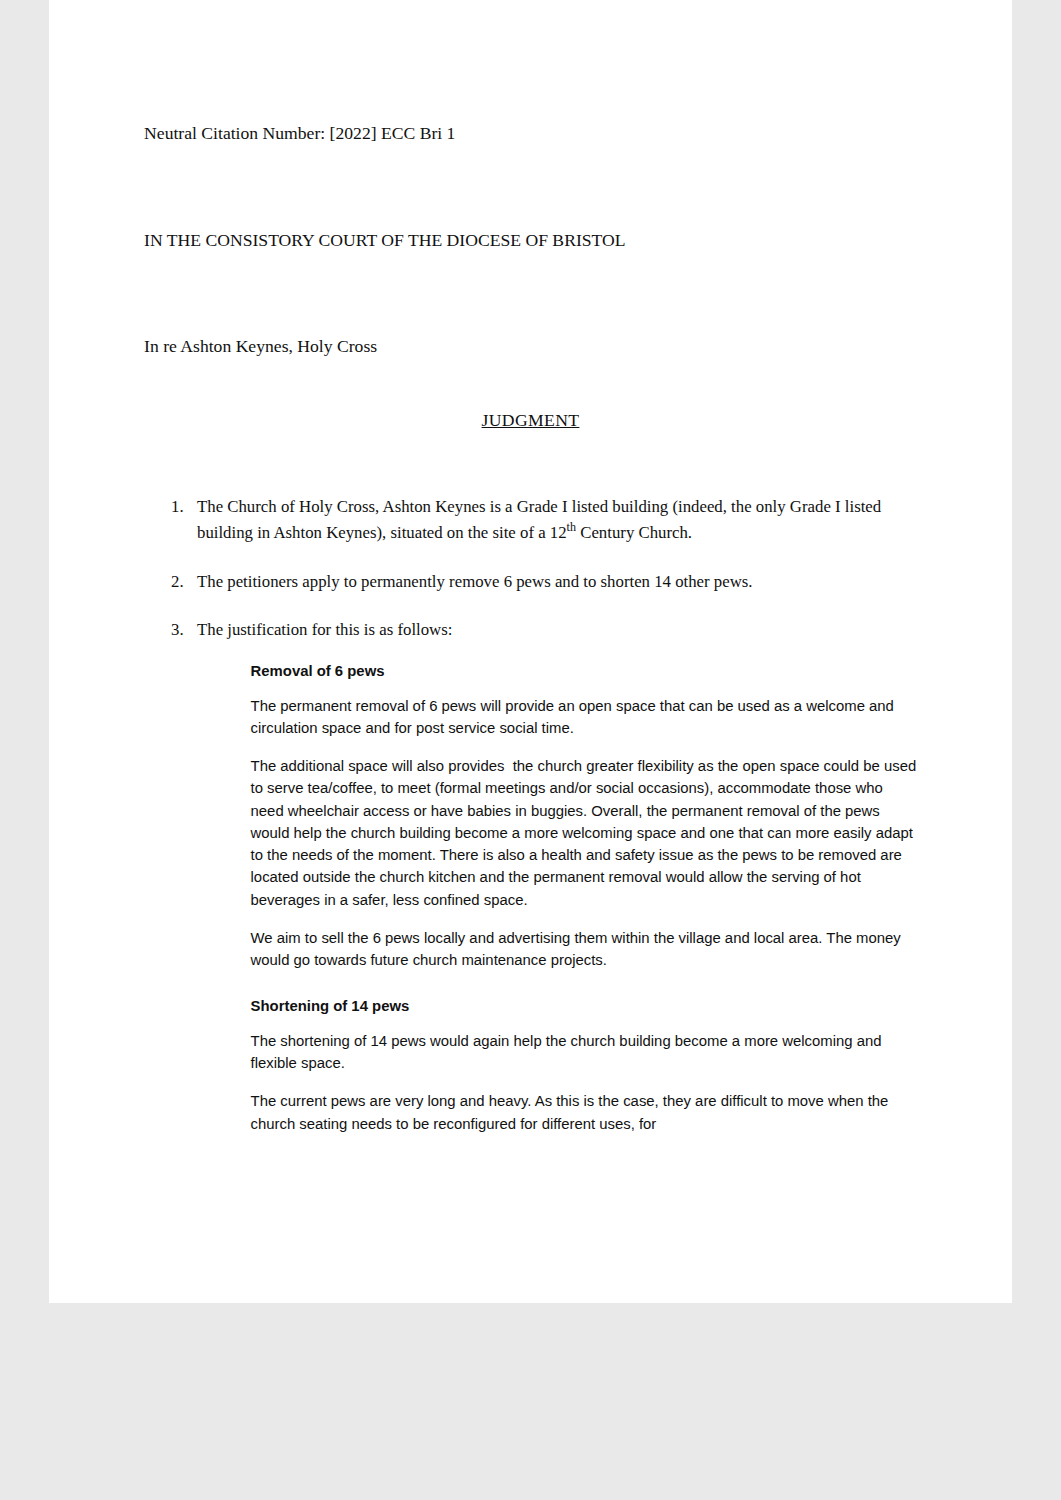Neutral Citation Number: [2022] ECC Bri 1
IN THE CONSISTORY COURT OF THE DIOCESE OF BRISTOL
In re Ashton Keynes, Holy Cross
JUDGMENT
The Church of Holy Cross, Ashton Keynes is a Grade I listed building (indeed, the only Grade I listed building in Ashton Keynes), situated on the site of a 12th Century Church.
The petitioners apply to permanently remove 6 pews and to shorten 14 other pews.
The justification for this is as follows:
Removal of 6 pews
The permanent removal of 6 pews will provide an open space that can be used as a welcome and circulation space and for post service social time.
The additional space will also provides the church greater flexibility as the open space could be used to serve tea/coffee, to meet (formal meetings and/or social occasions), accommodate those who need wheelchair access or have babies in buggies. Overall, the permanent removal of the pews would help the church building become a more welcoming space and one that can more easily adapt to the needs of the moment. There is also a health and safety issue as the pews to be removed are located outside the church kitchen and the permanent removal would allow the serving of hot beverages in a safer, less confined space.
We aim to sell the 6 pews locally and advertising them within the village and local area. The money would go towards future church maintenance projects.
Shortening of 14 pews
The shortening of 14 pews would again help the church building become a more welcoming and flexible space.
The current pews are very long and heavy. As this is the case, they are difficult to move when the church seating needs to be reconfigured for different uses, for